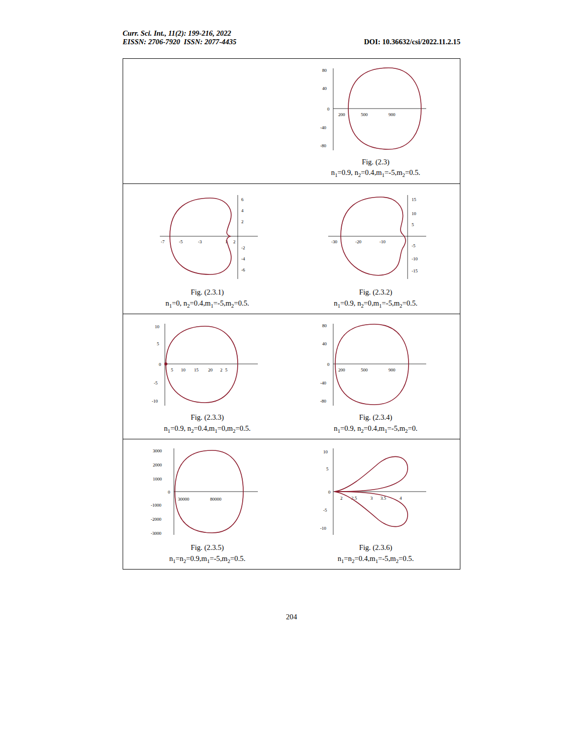Curr. Sci. Int., 11(2): 199-216, 2022
EISSN: 2706-7920 ISSN: 2077-4435 DOI: 10.36632/csi/2022.11.2.15
| | 80 40 0 -40 -80 200 500 900 Fig. (2.3) n 1 =0.9, n 2 =0.4,m 1 =-5,m 2 =0.5. |
| 6 4 2 -2 -4 -6 -7 -5 -3 1 2 Fig. (2.3.1) n 1 =0, n 2 =0.4,m 1 =-5,m 2 =0.5. | 15 10 5 -5 -10 -15 -30 -20 -10 Fig. (2.3.2) n 1 =0.9, n 2 =0,m 1 =-5,m 2 =0.5. |
| 10 5 0 -5 -10 5 10 15 20 2 5 Fig. (2.3.3) n 1 =0.9, n 2 =0.4,m 1 =0,m 2 =0.5. | 80 40 0 -40 -80 200 500 900 Fig. (2.3.4) n 1 =0.9, n 2 =0.4,m 1 =-5,m 2 =0. |
| 3000 2000 1000 0 -1000 -2000 -3000 30000 80000 Fig. (2.3.5) n 1 =n 2 =0.9,m 1 =-5,m 2 =0.5. | 10 5 0 -5 -10 2 2.5 3 3.5 4 Fig. (2.3.6) n 1 =n 2 =0.4,m 1 =-5,m 2 =0.5. |
204